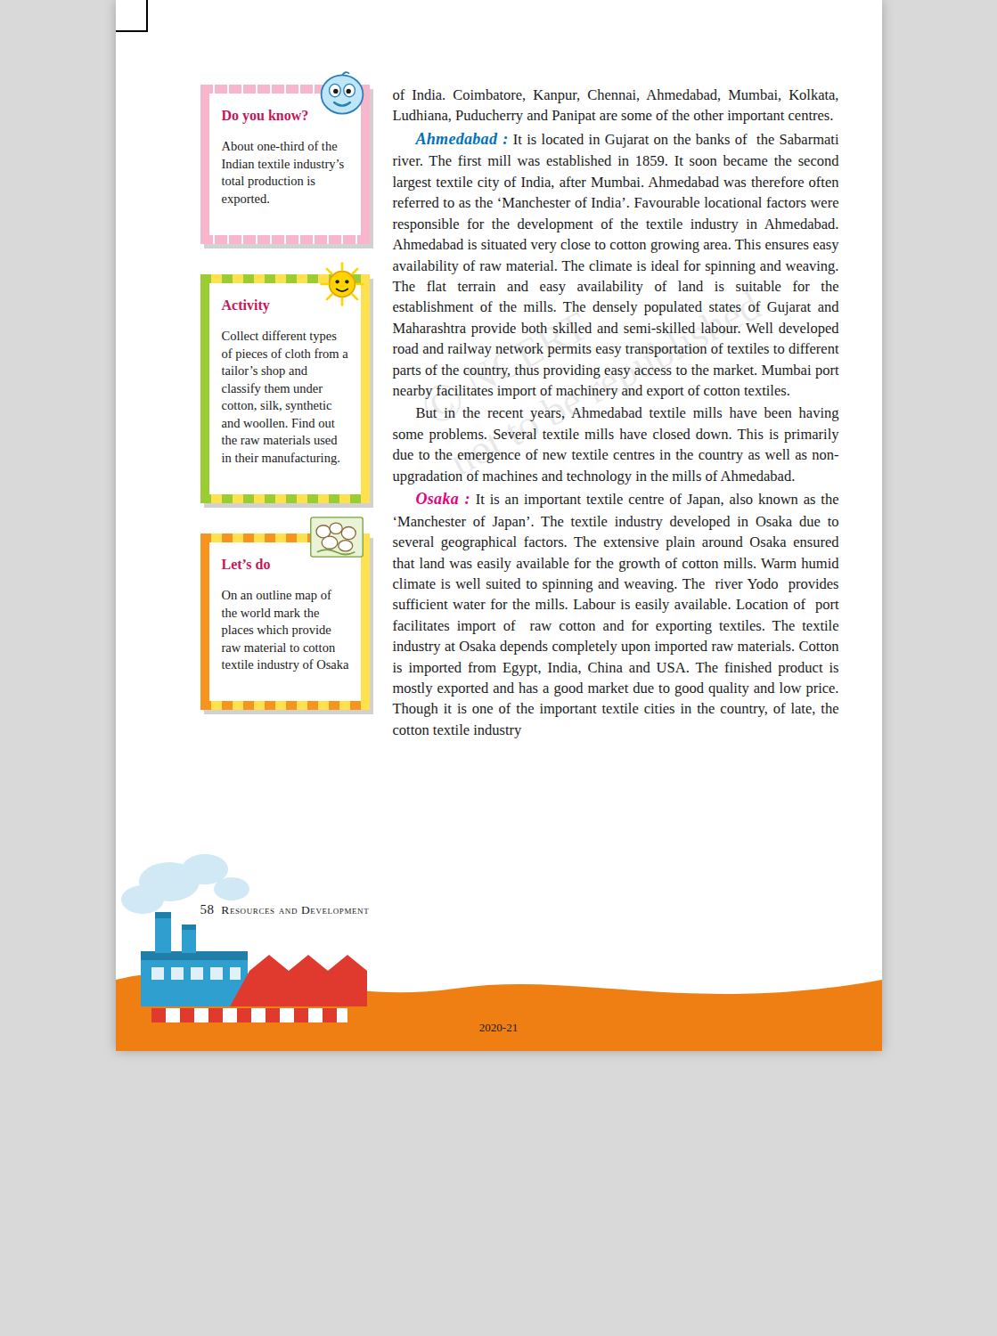© NCERT
not to be republished
Do you know?
About one-third of the Indian textile industry’s total production is exported.
Activity
Collect different types of pieces of cloth from a tailor’s shop and classify them under cotton, silk, synthetic and woollen. Find out the raw materials used in their manufacturing.
Let’s do
On an outline map of the world mark the places which provide raw material to cotton textile industry of Osaka
of India. Coimbatore, Kanpur, Chennai, Ahmedabad, Mumbai, Kolkata, Ludhiana, Puducherry and Panipat are some of the other important centres.
Ahmedabad : It is located in Gujarat on the banks of the Sabarmati river. The first mill was established in 1859. It soon became the second largest textile city of India, after Mumbai. Ahmedabad was therefore often referred to as the ‘Manchester of India’. Favourable locational factors were responsible for the development of the textile industry in Ahmedabad. Ahmedabad is situated very close to cotton growing area. This ensures easy availability of raw material. The climate is ideal for spinning and weaving. The flat terrain and easy availability of land is suitable for the establishment of the mills. The densely populated states of Gujarat and Maharashtra provide both skilled and semi-skilled labour. Well developed road and railway network permits easy transportation of textiles to different parts of the country, thus providing easy access to the market. Mumbai port nearby facilitates import of machinery and export of cotton textiles.
But in the recent years, Ahmedabad textile mills have been having some problems. Several textile mills have closed down. This is primarily due to the emergence of new textile centres in the country as well as non-upgradation of machines and technology in the mills of Ahmedabad.
Osaka : It is an important textile centre of Japan, also known as the ‘Manchester of Japan’. The textile industry developed in Osaka due to several geographical factors. The extensive plain around Osaka ensured that land was easily available for the growth of cotton mills. Warm humid climate is well suited to spinning and weaving. The river Yodo provides sufficient water for the mills. Labour is easily available. Location of port facilitates import of raw cotton and for exporting textiles. The textile industry at Osaka depends completely upon imported raw materials. Cotton is imported from Egypt, India, China and USA. The finished product is mostly exported and has a good market due to good quality and low price. Though it is one of the important textile cities in the country, of late, the cotton textile industry
58 Resources and Development
2020-21